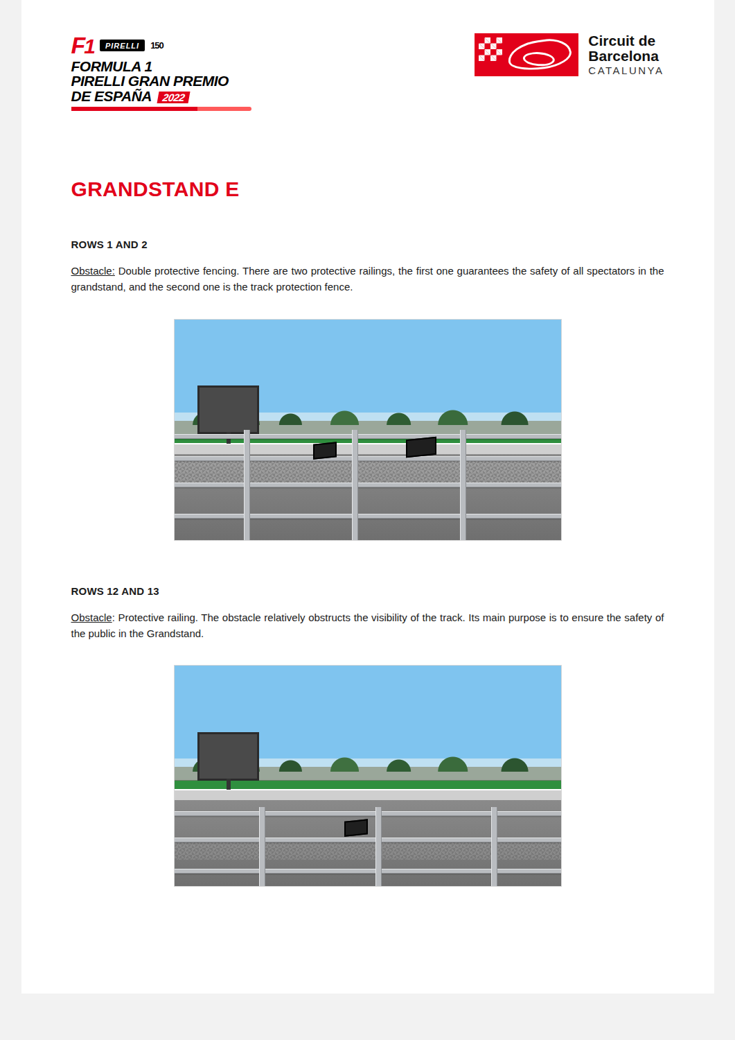F1 PIRELLI 150
FORMULA 1 PIRELLI GRAN PREMIO DE ESPAÑA 2022
Circuit de Barcelona CATALUNYA
GRANDSTAND E
ROWS 1 AND 2
Obstacle: Double protective fencing. There are two protective railings, the first one guarantees the safety of all spectators in the grandstand, and the second one is the track protection fence.
ROWS 12 AND 13
Obstacle: Protective railing. The obstacle relatively obstructs the visibility of the track. Its main purpose is to ensure the safety of the public in the Grandstand.